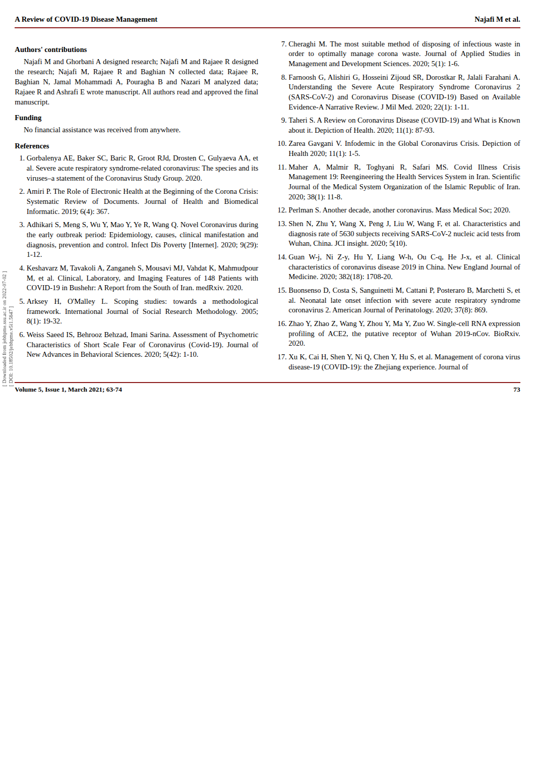[ Downloaded from jebhpme.ssu.ac.ir on 2022-07-02 ] [ DOI: 10.18502/jebhpme.v5i1.5647 ]
A Review of COVID-19 Disease Management Najafi M et al.
Authors' contributions
Najafi M and Ghorbani A designed research; Najafi M and Rajaee R designed the research; Najafi M, Rajaee R and Baghian N collected data; Rajaee R, Baghian N, Jamal Mohammadi A, Pouragha B and Nazari M analyzed data; Rajaee R and Ashrafi E wrote manuscript. All authors read and approved the final manuscript.
Funding
No financial assistance was received from anywhere.
References
Gorbalenya AE, Baker SC, Baric R, Groot RJd, Drosten C, Gulyaeva AA, et al. Severe acute respiratory syndrome-related coronavirus: The species and its viruses–a statement of the Coronavirus Study Group. 2020.
Amiri P. The Role of Electronic Health at the Beginning of the Corona Crisis: Systematic Review of Documents. Journal of Health and Biomedical Informatic. 2019; 6(4): 367.
Adhikari S, Meng S, Wu Y, Mao Y, Ye R, Wang Q. Novel Coronavirus during the early outbreak period: Epidemiology, causes, clinical manifestation and diagnosis, prevention and control. Infect Dis Poverty [Internet]. 2020; 9(29): 1-12.
Keshavarz M, Tavakoli A, Zanganeh S, Mousavi MJ, Vahdat K, Mahmudpour M, et al. Clinical, Laboratory, and Imaging Features of 148 Patients with COVID-19 in Bushehr: A Report from the South of Iran. medRxiv. 2020.
Arksey H, O'Malley L. Scoping studies: towards a methodological framework. International Journal of Social Research Methodology. 2005; 8(1): 19-32.
Weiss Saeed IS, Behrooz Behzad, Imani Sarina. Assessment of Psychometric Characteristics of Short Scale Fear of Coronavirus (Covid-19). Journal of New Advances in Behavioral Sciences. 2020; 5(42): 1-10.
Cheraghi M. The most suitable method of disposing of infectious waste in order to optimally manage corona waste. Journal of Applied Studies in Management and Development Sciences. 2020; 5(1): 1-6.
Farnoosh G, Alishiri G, Hosseini Zijoud SR, Dorostkar R, Jalali Farahani A. Understanding the Severe Acute Respiratory Syndrome Coronavirus 2 (SARS-CoV-2) and Coronavirus Disease (COVID-19) Based on Available Evidence-A Narrative Review. J Mil Med. 2020; 22(1): 1-11.
Taheri S. A Review on Coronavirus Disease (COVID-19) and What is Known about it. Depiction of Health. 2020; 11(1): 87-93.
Zarea Gavgani V. Infodemic in the Global Coronavirus Crisis. Depiction of Health 2020; 11(1): 1-5.
Maher A, Malmir R, Toghyani R, Safari MS. Covid Illness Crisis Management 19: Reengineering the Health Services System in Iran. Scientific Journal of the Medical System Organization of the Islamic Republic of Iran. 2020; 38(1): 11-8.
Perlman S. Another decade, another coronavirus. Mass Medical Soc; 2020.
Shen N, Zhu Y, Wang X, Peng J, Liu W, Wang F, et al. Characteristics and diagnosis rate of 5630 subjects receiving SARS-CoV-2 nucleic acid tests from Wuhan, China. JCI insight. 2020; 5(10).
Guan W-j, Ni Z-y, Hu Y, Liang W-h, Ou C-q, He J-x, et al. Clinical characteristics of coronavirus disease 2019 in China. New England Journal of Medicine. 2020; 382(18): 1708-20.
Buonsenso D, Costa S, Sanguinetti M, Cattani P, Posteraro B, Marchetti S, et al. Neonatal late onset infection with severe acute respiratory syndrome coronavirus 2. American Journal of Perinatology. 2020; 37(8): 869.
Zhao Y, Zhao Z, Wang Y, Zhou Y, Ma Y, Zuo W. Single-cell RNA expression profiling of ACE2, the putative receptor of Wuhan 2019-nCov. BioRxiv. 2020.
Xu K, Cai H, Shen Y, Ni Q, Chen Y, Hu S, et al. Management of corona virus disease-19 (COVID-19): the Zhejiang experience. Journal of
Volume 5, Issue 1, March 2021; 63-74 73